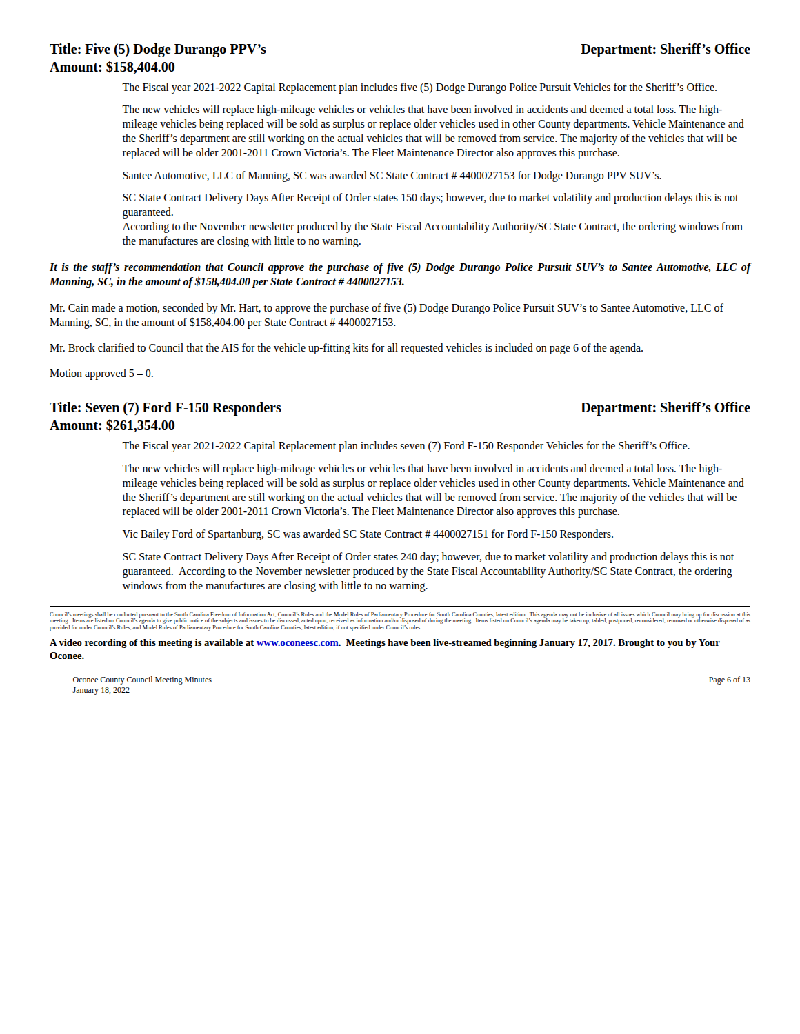Title: Five (5) Dodge Durango PPV’s Department: Sheriff’s Office
Amount: $158,404.00
The Fiscal year 2021-2022 Capital Replacement plan includes five (5) Dodge Durango Police Pursuit Vehicles for the Sheriff’s Office.
The new vehicles will replace high-mileage vehicles or vehicles that have been involved in accidents and deemed a total loss. The high-mileage vehicles being replaced will be sold as surplus or replace older vehicles used in other County departments. Vehicle Maintenance and the Sheriff’s department are still working on the actual vehicles that will be removed from service. The majority of the vehicles that will be replaced will be older 2001-2011 Crown Victoria’s. The Fleet Maintenance Director also approves this purchase.
Santee Automotive, LLC of Manning, SC was awarded SC State Contract # 4400027153 for Dodge Durango PPV SUV’s.
SC State Contract Delivery Days After Receipt of Order states 150 days; however, due to market volatility and production delays this is not guaranteed.
According to the November newsletter produced by the State Fiscal Accountability Authority/SC State Contract, the ordering windows from the manufactures are closing with little to no warning.
It is the staff’s recommendation that Council approve the purchase of five (5) Dodge Durango Police Pursuit SUV’s to Santee Automotive, LLC of Manning, SC, in the amount of $158,404.00 per State Contract # 4400027153.
Mr. Cain made a motion, seconded by Mr. Hart, to approve the purchase of five (5) Dodge Durango Police Pursuit SUV’s to Santee Automotive, LLC of Manning, SC, in the amount of $158,404.00 per State Contract # 4400027153.
Mr. Brock clarified to Council that the AIS for the vehicle up-fitting kits for all requested vehicles is included on page 6 of the agenda.
Motion approved 5 – 0.
Title: Seven (7) Ford F-150 Responders Department: Sheriff’s Office
Amount: $261,354.00
The Fiscal year 2021-2022 Capital Replacement plan includes seven (7) Ford F-150 Responder Vehicles for the Sheriff’s Office.
The new vehicles will replace high-mileage vehicles or vehicles that have been involved in accidents and deemed a total loss. The high-mileage vehicles being replaced will be sold as surplus or replace older vehicles used in other County departments. Vehicle Maintenance and the Sheriff’s department are still working on the actual vehicles that will be removed from service. The majority of the vehicles that will be replaced will be older 2001-2011 Crown Victoria’s. The Fleet Maintenance Director also approves this purchase.
Vic Bailey Ford of Spartanburg, SC was awarded SC State Contract # 4400027151 for Ford F-150 Responders.
SC State Contract Delivery Days After Receipt of Order states 240 day; however, due to market volatility and production delays this is not guaranteed. According to the November newsletter produced by the State Fiscal Accountability Authority/SC State Contract, the ordering windows from the manufactures are closing with little to no warning.
Council’s meetings shall be conducted pursuant to the South Carolina Freedom of Information Act, Council’s Rules and the Model Rules of Parliamentary Procedure for South Carolina Counties, latest edition. This agenda may not be inclusive of all issues which Council may bring up for discussion at this meeting. Items are listed on Council’s agenda to give public notice of the subjects and issues to be discussed, acted upon, received as information and/or disposed of during the meeting. Items listed on Council’s agenda may be taken up, tabled, postponed, reconsidered, removed or otherwise disposed of as provided for under Council’s Rules, and Model Rules of Parliamentary Procedure for South Carolina Counties, latest edition, if not specified under Council’s rules.
A video recording of this meeting is available at www.oconeesc.com. Meetings have been live-streamed beginning January 17, 2017. Brought to you by Your Oconee.
Oconee County Council Meeting Minutes
January 18, 2022
Page 6 of 13